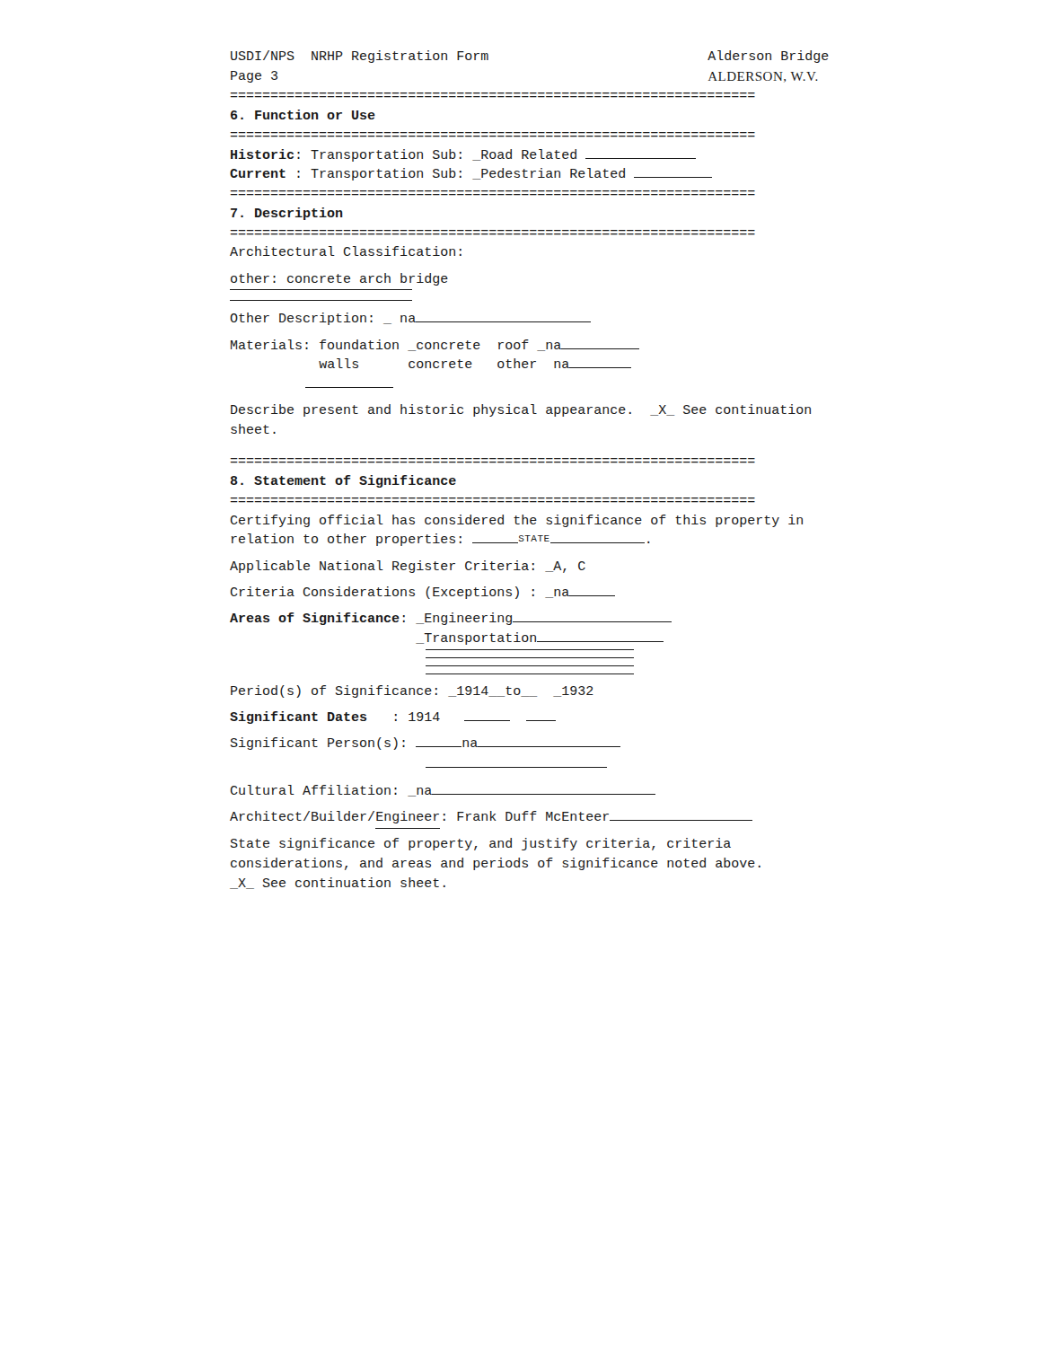USDI/NPS  NRHP Registration Form
Page 3
Alderson Bridge
ALDERSON, W.V.
=================================================================
6. Function or Use
=================================================================
Historic: Transportation Sub: _Road Related 
Current : Transportation Sub: _Pedestrian Related 
=================================================================
7. Description
=================================================================
Architectural Classification:
other: concrete arch bridge                     
Other Description: _ na
Materials: foundation _concrete  roof _na
           walls      concrete   other  na

Describe present and historic physical appearance.  _X_ See continuation
sheet.
=================================================================
8. Statement of Significance
=================================================================
Certifying official has considered the significance of this property in
relation to other properties:  STATE .
Applicable National Register Criteria: _A, C
Criteria Considerations (Exceptions) : _na
Areas of Significance: _Engineering
                       _Transportation
Period(s) of Significance: _1914__to__  _1932
Significant Dates   : 1914     
Significant Person(s):  na
Cultural Affiliation: _na
Architect/Builder/Engineer: Frank Duff McEnteer
State significance of property, and justify criteria, criteria
considerations, and areas and periods of significance noted above.
_X_ See continuation sheet.